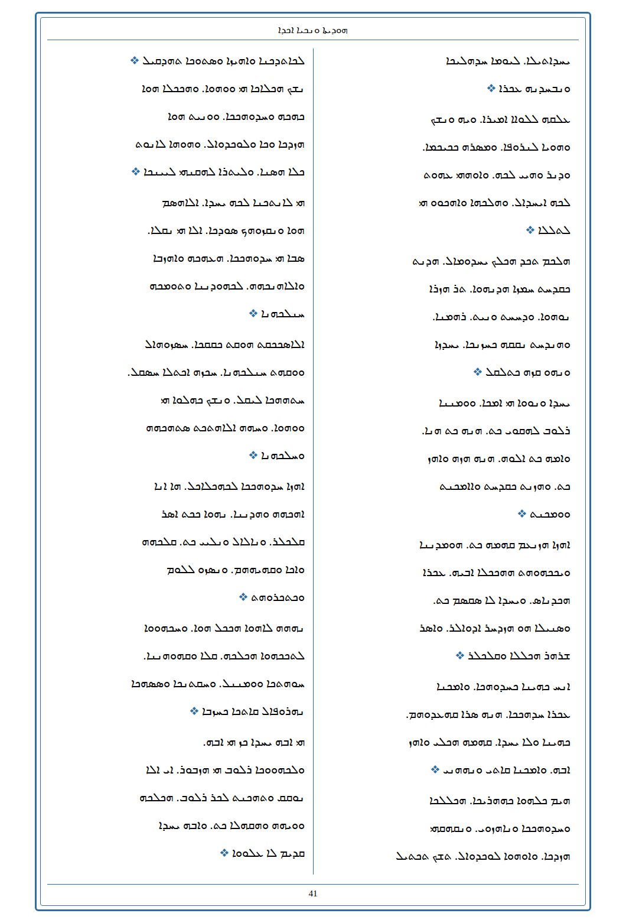ܗܘܕܝܬܐ ܘܢܟܝܐ ܐܟܕܐ
ܝܚܕܐܬܝܠܐ. ܠܝܘܡܐ ܚܕܗܠܝܟܐ
ܘܢܒܚܕܢܗ ܥܟܪܐ ❖
ܥܠܩܗ ܠܠܘܐܐ ܐܡܝܪܐ. ܘܝܗ ܘܢܫܟ
ܘܗܘܝܐ ܠܢܪܘܦܐ. ܘܡܣܪܗ ܟܟܝܟܡܐ.
ܘܕܢܪ ܘܗܝܝ ܠܟܗ. ܘܐܘܗܗܝ ܥܗܘܬ
ܠܟܗ ܐܝܚܕܐܠ. ܘܗܠܟܗܐ ܘܐܗܟܘܘ ܗܝ
ܠܬܠܠܐ ❖
ܗܠܟܡ ܬܟܕ ܗܟܠܟ ܝܚܕܘܡܐܠ. ܗܕܢܬ
ܟܩܕܚܬ ܚܡܙܐ ܗܕܢܗܘܐ. ܬܪ ܗܙܪܐ
ܢܘܗܘܐ. ܘܕܚܚܬ ܘܢܝܬ. ܪܗܡܢܐ.
ܘܗܢܕܚܬ ܢܩܩܗ ܟܚܙܢܟܐ. ܝܚܕܙܐ
ܘܢܗܘ ܩܙܗ ܟܬܠܩܠ ❖
ܝܚܕܐ ܘܢܘܘܐ ܗܝ ܐܡܟܐ. ܘܘܡܢܢܐ
ܪܠܘܒ ܠܗܩܘܝ ܟܬ. ܗܢܗ ܟܬ ܗܢܐ.
ܘܐܡܗ ܟܬ ܐܠܘܗ. ܗܢܗ ܗܙܗ ܘܐܗܙ
ܟܬ. ܘܗܙܢܬ ܟܩܕܚܬ ܘܐܐܡܟܢܬ
ܘܘܡܟܢܬ ❖
ܐܗܙܐ ܗܙܢܥܡ ܩܗܡܗ ܟܬ. ܗܘܡܕܢܢܐ
ܘܝܟܟܗܘܗܬ ܗܗܟܟܠܐ ܐܒܝܗ. ܥܟܪܐ
ܗܟܕܢܐܣ. ܘܝܚܕܐ ܠܐ ܣܩܣܡ ܟܬ.
ܘܣܢܝܠܐ ܗܘ ܗܙܕܚܪ ܐܕܘܐܠܪ. ܘܐܣܪ
ܫܪܗܪ ܗܟܠܠܐ ܘܩܠܟܠܪ ❖
ܐܢܚ ܟܗܝܢܐ ܟܚܕܘܗܟܐ. ܘܐܡܟܢܐ
ܥܟܪܐ ܚܕܗܟܟܐ. ܗܢܗ ܣܪܐ ܩܗܥܕܘܗܡ.
ܟܗܝܢܐ ܘܠܐ ܝܚܕܐ. ܩܗܡܗ ܗܟܠܝ ܘܐܗܙ
ܐܒܗ. ܘܐܡܟܢܐ ܩܐܬܝ ܘܢܗܗܢܝ ❖
ܗܝܡ ܟܠܗܘܐ ܟܗܗܪܝܟܐ. ܗܟܠܠܟܐ
ܘܚܕܘܗܟܟܐ ܘܢܐܗܙܘܝ. ܘܢܩܗܩܗܝ
ܗܙܕܟܐ. ܘܐܘܗܘܐ ܠܘܟܕܘܐܠ. ܬܫܟ ܬܟܬܝܠ
ܠܟܐܬܕܟܢܐ ܘܐܗܝܙܐ ܘܣܬܘܟܐ ܬܗܕܩܝܠ ❖
ܢܫܟ ܗܟܠܐܟܐ ܗܝ ܘܘܗܘܐ. ܘܗܟܟܠܐ ܗܘܐ
ܟܗܟܗ ܘܚܕܘܗܟܟܐ. ܘܘܢܝܬ ܗܘܐ
ܗܙܕܟܐ ܘܟܐ ܘܠܘܟܕܘܐܠ. ܘܗܘܗܐ ܠܐܢܘܬ
ܟܠܐ ܗܣܢܐ. ܘܠܝܬܪܐ ܠܗܩܢܗܝ ܠܝܝܢܟܐ ❖
ܗܝ ܠܐܢܬܟܢܐ ܠܟܗ ܝܚܕܐ. ܐܠܐܗܣܡ
ܗܘܐ ܘܢܩܙܘܗܟ ܣܘܕܟܐ. ܐܠܐ ܗܝ ܢܩܠܐ.
ܣܒܐ ܗܝ ܚܕܘܗܟܟܐ. ܗܥܗܟܗ ܘܐܗܙܒܐ
ܘܐܠܐܗܢܟܗܗ. ܠܟܗܘܕܢܢܐ ܘܬܘܡܟܗ
ܚܢܠܟܗܢܐ ❖
ܐܠܐܣܟܟܩܬ ܗܘܩܬ ܟܩܩܟܐ. ܚܣܙܘܗܐܠ
ܘܘܩܗܬ ܚܢܠܟܗܢܐ. ܚܟܙܗ ܐܟܬܠܐ ܚܣܩܠ.
ܚܬܗܗܟܐ ܠܝܩܠ. ܘܢܫܟ ܟܗܠܘܐ ܗܝ
ܘܘܗܘܐ. ܘܚܗܗ ܐܠܐܗܬܟܬ ܣܬܗܟܗܗ
ܘܚܠܟܗܢܐ ❖
ܐܗܙܐ ܚܕܘܗܟܟܐ ܠܟܗܟܠܐܟܠ. ܗܐ ܐܢܐ
ܐܗܟܗܗ ܘܗܕܢܢܐ. ܢܗܘܐ ܟܟܬ ܐܣܪ
ܩܠܟܠܪ. ܘܢܐܠܐܠ ܘܢܠܝܝ ܟܬ. ܩܠܟܗܗ
ܘܐܟܐ ܘܩܗܝܗܗܡ. ܘܢܣܙܘ ܠܠܘܡ
ܘܟܬܟܪܘܗܬ ❖
ܢܗܗܗ ܠܐܗܘܐ ܗܟܟܠ ܗܘܐ. ܘܚܟܗܘܘܐ
ܠܬܟܟܗܘܐ ܗܟܠܟܗ. ܩܠܐ ܘܩܗܘܗܢܢܐ.
ܚܘܗܬܟܐ ܘܘܡܢܢܠ. ܘܚܩܬܢܟܐ ܘܣܣܗܟܐ
ܢܗܪܘܦܐܠ ܩܐܬܟܐ ܟܚܙܒܐ ❖
ܗܝ ܐܒܗ ܝܚܕܐ ܟܙ ܗܝ ܐܒܗ.
ܘܠܟܗܘܘܟܐ ܪܠܘܒ ܗܝ ܗܙܒܘܪ. ܐܝ ܐܠܐ
ܢܘܩܩ ܘܬܗܟܢܬ ܠܟܪ ܪܠܘܒ. ܗܟܠܟܗ
ܘܘܝܗܗ ܘܗܩܗܠܐ ܟܬ. ܘܐܒܗ ܝܚܕܐ
ܩܕܝܡ ܠܐ ܥܠܘܘܐ ❖
41